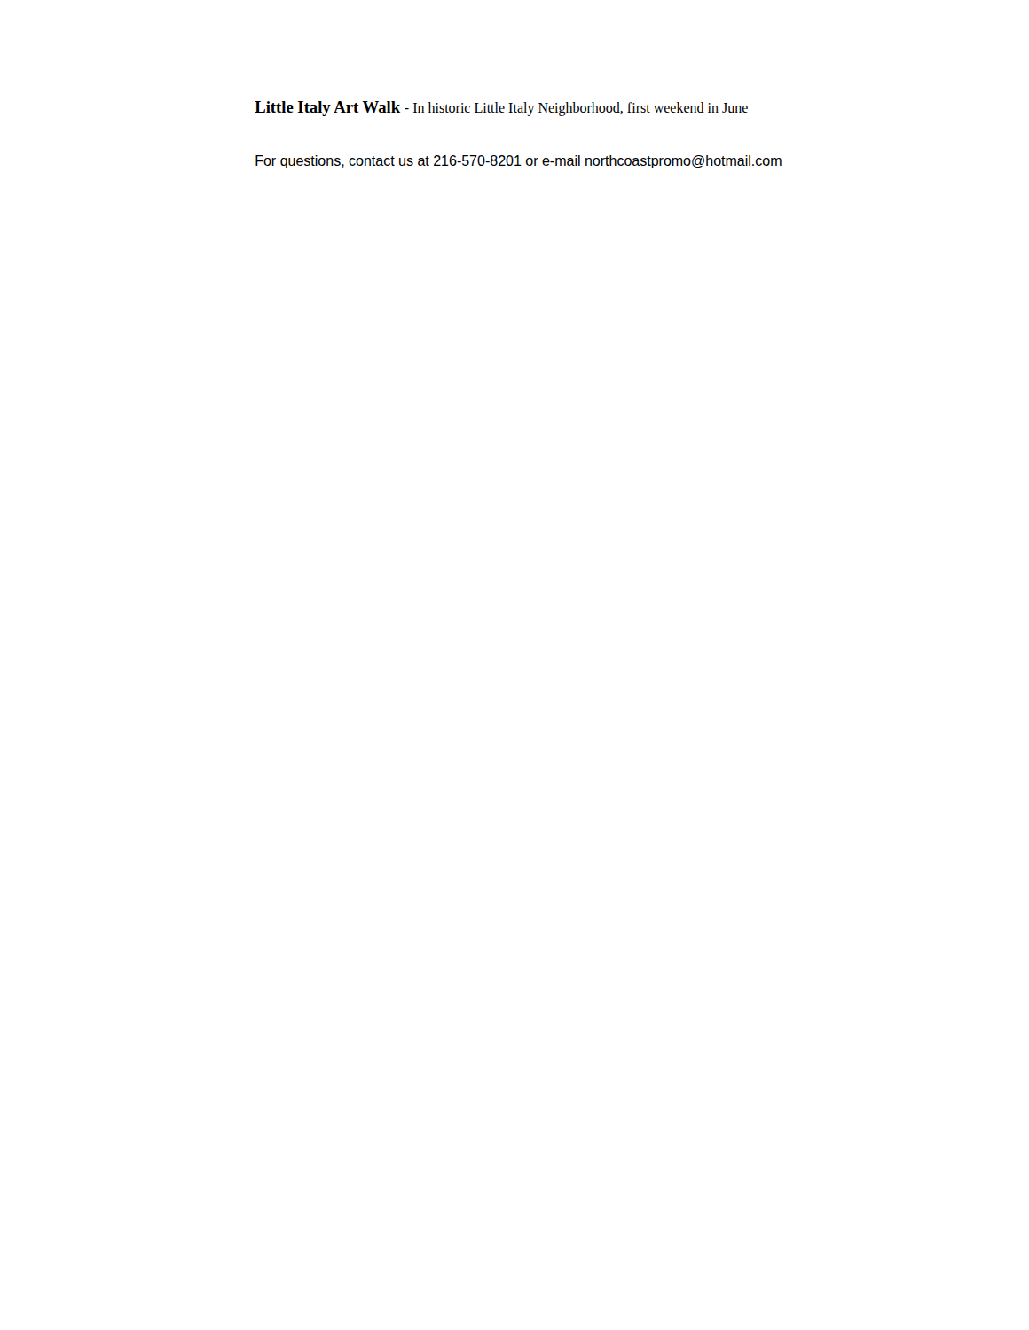Little Italy Art Walk - In historic Little Italy Neighborhood, first weekend in June
For questions, contact us at 216-570-8201 or e-mail northcoastpromo@hotmail.com